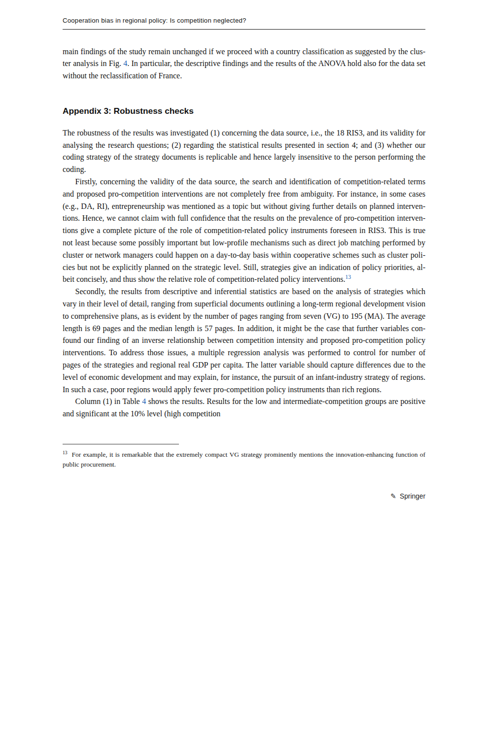Cooperation bias in regional policy: Is competition neglected?
main findings of the study remain unchanged if we proceed with a country classification as suggested by the cluster analysis in Fig. 4. In particular, the descriptive findings and the results of the ANOVA hold also for the data set without the reclassification of France.
Appendix 3: Robustness checks
The robustness of the results was investigated (1) concerning the data source, i.e., the 18 RIS3, and its validity for analysing the research questions; (2) regarding the statistical results presented in section 4; and (3) whether our coding strategy of the strategy documents is replicable and hence largely insensitive to the person performing the coding.
Firstly, concerning the validity of the data source, the search and identification of competition-related terms and proposed pro-competition interventions are not completely free from ambiguity. For instance, in some cases (e.g., DA, RI), entrepreneurship was mentioned as a topic but without giving further details on planned interventions. Hence, we cannot claim with full confidence that the results on the prevalence of pro-competition interventions give a complete picture of the role of competition-related policy instruments foreseen in RIS3. This is true not least because some possibly important but low-profile mechanisms such as direct job matching performed by cluster or network managers could happen on a day-to-day basis within cooperative schemes such as cluster policies but not be explicitly planned on the strategic level. Still, strategies give an indication of policy priorities, albeit concisely, and thus show the relative role of competition-related policy interventions.13
Secondly, the results from descriptive and inferential statistics are based on the analysis of strategies which vary in their level of detail, ranging from superficial documents outlining a long-term regional development vision to comprehensive plans, as is evident by the number of pages ranging from seven (VG) to 195 (MA). The average length is 69 pages and the median length is 57 pages. In addition, it might be the case that further variables confound our finding of an inverse relationship between competition intensity and proposed pro-competition policy interventions. To address those issues, a multiple regression analysis was performed to control for number of pages of the strategies and regional real GDP per capita. The latter variable should capture differences due to the level of economic development and may explain, for instance, the pursuit of an infant-industry strategy of regions. In such a case, poor regions would apply fewer pro-competition policy instruments than rich regions.
Column (1) in Table 4 shows the results. Results for the low and intermediate-competition groups are positive and significant at the 10% level (high competition
13 For example, it is remarkable that the extremely compact VG strategy prominently mentions the innovation-enhancing function of public procurement.
✎ Springer